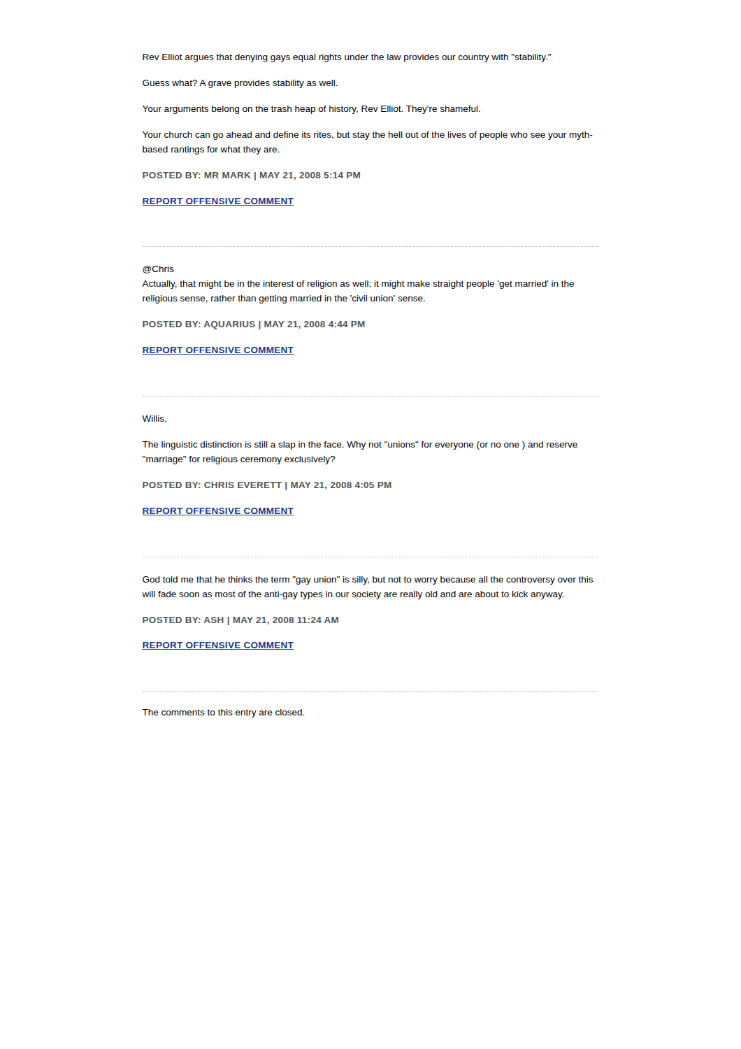Rev Elliot argues that denying gays equal rights under the law provides our country with "stability."
Guess what? A grave provides stability as well.
Your arguments belong on the trash heap of history, Rev Elliot. They're shameful.
Your church can go ahead and define its rites, but stay the hell out of the lives of people who see your myth-based rantings for what they are.
POSTED BY: MR MARK | MAY 21, 2008 5:14 PM
REPORT OFFENSIVE COMMENT
@Chris
Actually, that might be in the interest of religion as well; it might make straight people 'get married' in the religious sense, rather than getting married in the 'civil union' sense.
POSTED BY: AQUARIUS | MAY 21, 2008 4:44 PM
REPORT OFFENSIVE COMMENT
Willis,
The linguistic distinction is still a slap in the face. Why not "unions" for everyone (or no one ) and reserve "marriage" for religious ceremony exclusively?
POSTED BY: CHRIS EVERETT | MAY 21, 2008 4:05 PM
REPORT OFFENSIVE COMMENT
God told me that he thinks the term "gay union" is silly, but not to worry because all the controversy over this will fade soon as most of the anti-gay types in our society are really old and are about to kick anyway.
POSTED BY: ASH | MAY 21, 2008 11:24 AM
REPORT OFFENSIVE COMMENT
The comments to this entry are closed.